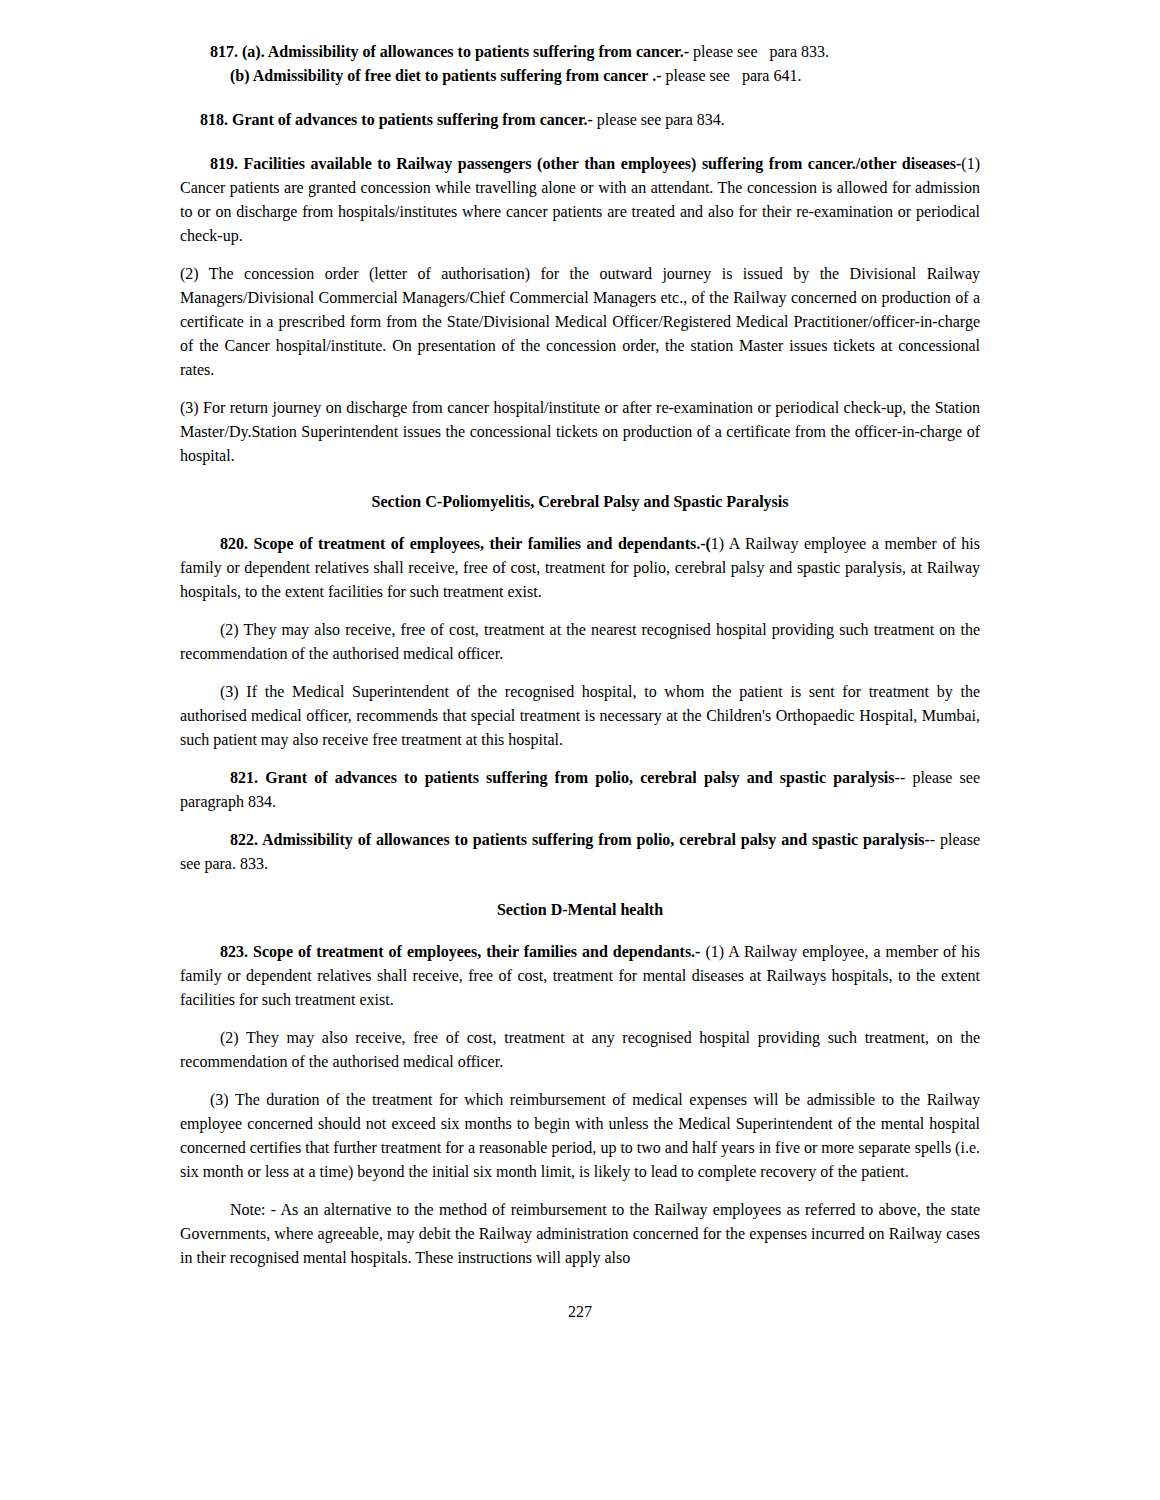817. (a). Admissibility of allowances to patients suffering from cancer.- please see para 833.
(b) Admissibility of free diet to patients suffering from cancer .- please see para 641.
818. Grant of advances to patients suffering from cancer.- please see para 834.
819. Facilities available to Railway passengers (other than employees) suffering from cancer./other diseases-(1) Cancer patients are granted concession while travelling alone or with an attendant. The concession is allowed for admission to or on discharge from hospitals/institutes where cancer patients are treated and also for their re-examination or periodical check-up.
(2) The concession order (letter of authorisation) for the outward journey is issued by the Divisional Railway Managers/Divisional Commercial Managers/Chief Commercial Managers etc., of the Railway concerned on production of a certificate in a prescribed form from the State/Divisional Medical Officer/Registered Medical Practitioner/officer-in-charge of the Cancer hospital/institute. On presentation of the concession order, the station Master issues tickets at concessional rates.
(3) For return journey on discharge from cancer hospital/institute or after re-examination or periodical check-up, the Station Master/Dy.Station Superintendent issues the concessional tickets on production of a certificate from the officer-in-charge of hospital.
Section C-Poliomyelitis, Cerebral Palsy and Spastic Paralysis
820. Scope of treatment of employees, their families and dependants.-(1) A Railway employee a member of his family or dependent relatives shall receive, free of cost, treatment for polio, cerebral palsy and spastic paralysis, at Railway hospitals, to the extent facilities for such treatment exist.
(2) They may also receive, free of cost, treatment at the nearest recognised hospital providing such treatment on the recommendation of the authorised medical officer.
(3) If the Medical Superintendent of the recognised hospital, to whom the patient is sent for treatment by the authorised medical officer, recommends that special treatment is necessary at the Children's Orthopaedic Hospital, Mumbai, such patient may also receive free treatment at this hospital.
821. Grant of advances to patients suffering from polio, cerebral palsy and spastic paralysis-- please see paragraph 834.
822. Admissibility of allowances to patients suffering from polio, cerebral palsy and spastic paralysis-- please see para. 833.
Section D-Mental health
823. Scope of treatment of employees, their families and dependants.- (1) A Railway employee, a member of his family or dependent relatives shall receive, free of cost, treatment for mental diseases at Railways hospitals, to the extent facilities for such treatment exist.
(2) They may also receive, free of cost, treatment at any recognised hospital providing such treatment, on the recommendation of the authorised medical officer.
(3) The duration of the treatment for which reimbursement of medical expenses will be admissible to the Railway employee concerned should not exceed six months to begin with unless the Medical Superintendent of the mental hospital concerned certifies that further treatment for a reasonable period, up to two and half years in five or more separate spells (i.e. six month or less at a time) beyond the initial six month limit, is likely to lead to complete recovery of the patient.
Note: - As an alternative to the method of reimbursement to the Railway employees as referred to above, the state Governments, where agreeable, may debit the Railway administration concerned for the expenses incurred on Railway cases in their recognised mental hospitals. These instructions will apply also
227